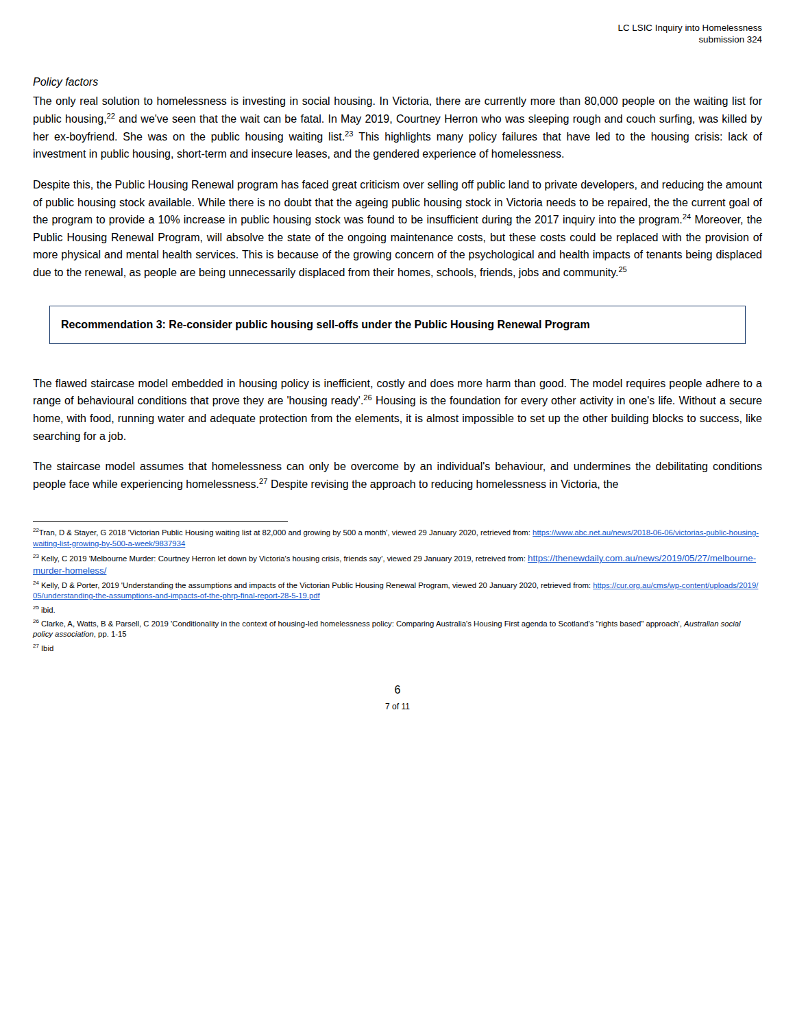LC LSIC Inquiry into Homelessness
submission 324
Policy factors
The only real solution to homelessness is investing in social housing. In Victoria, there are currently more than 80,000 people on the waiting list for public housing,22 and we've seen that the wait can be fatal. In May 2019, Courtney Herron who was sleeping rough and couch surfing, was killed by her ex-boyfriend. She was on the public housing waiting list.23 This highlights many policy failures that have led to the housing crisis: lack of investment in public housing, short-term and insecure leases, and the gendered experience of homelessness.
Despite this, the Public Housing Renewal program has faced great criticism over selling off public land to private developers, and reducing the amount of public housing stock available. While there is no doubt that the ageing public housing stock in Victoria needs to be repaired, the the current goal of the program to provide a 10% increase in public housing stock was found to be insufficient during the 2017 inquiry into the program.24 Moreover, the Public Housing Renewal Program, will absolve the state of the ongoing maintenance costs, but these costs could be replaced with the provision of more physical and mental health services. This is because of the growing concern of the psychological and health impacts of tenants being displaced due to the renewal, as people are being unnecessarily displaced from their homes, schools, friends, jobs and community.25
Recommendation 3: Re-consider public housing sell-offs under the Public Housing Renewal Program
The flawed staircase model embedded in housing policy is inefficient, costly and does more harm than good. The model requires people adhere to a range of behavioural conditions that prove they are 'housing ready'.26 Housing is the foundation for every other activity in one's life. Without a secure home, with food, running water and adequate protection from the elements, it is almost impossible to set up the other building blocks to success, like searching for a job.
The staircase model assumes that homelessness can only be overcome by an individual's behaviour, and undermines the debilitating conditions people face while experiencing homelessness.27 Despite revising the approach to reducing homelessness in Victoria, the
22Tran, D & Stayer, G 2018 'Victorian Public Housing waiting list at 82,000 and growing by 500 a month', viewed 29 January 2020, retrieved from: https://www.abc.net.au/news/2018-06-06/victorias-public-housing-waiting-list-growing-by-500-a-week/9837934
23 Kelly, C 2019 'Melbourne Murder: Courtney Herron let down by Victoria's housing crisis, friends say', viewed 29 January 2019, retreived from: https://thenewdaily.com.au/news/2019/05/27/melbourne-murder-homeless/
24 Kelly, D & Porter, 2019 'Understanding the assumptions and impacts of the Victorian Public Housing Renewal Program, viewed 20 January 2020, retrieved from: https://cur.org.au/cms/wp-content/uploads/2019/05/understanding-the-assumptions-and-impacts-of-the-phrp-final-report-28-5-19.pdf
25 ibid.
26 Clarke, A, Watts, B & Parsell, C 2019 'Conditionality in the context of housing-led homelessness policy: Comparing Australia's Housing First agenda to Scotland's "rights based" approach', Australian social policy association, pp. 1-15
27 Ibid
6 7 of 11